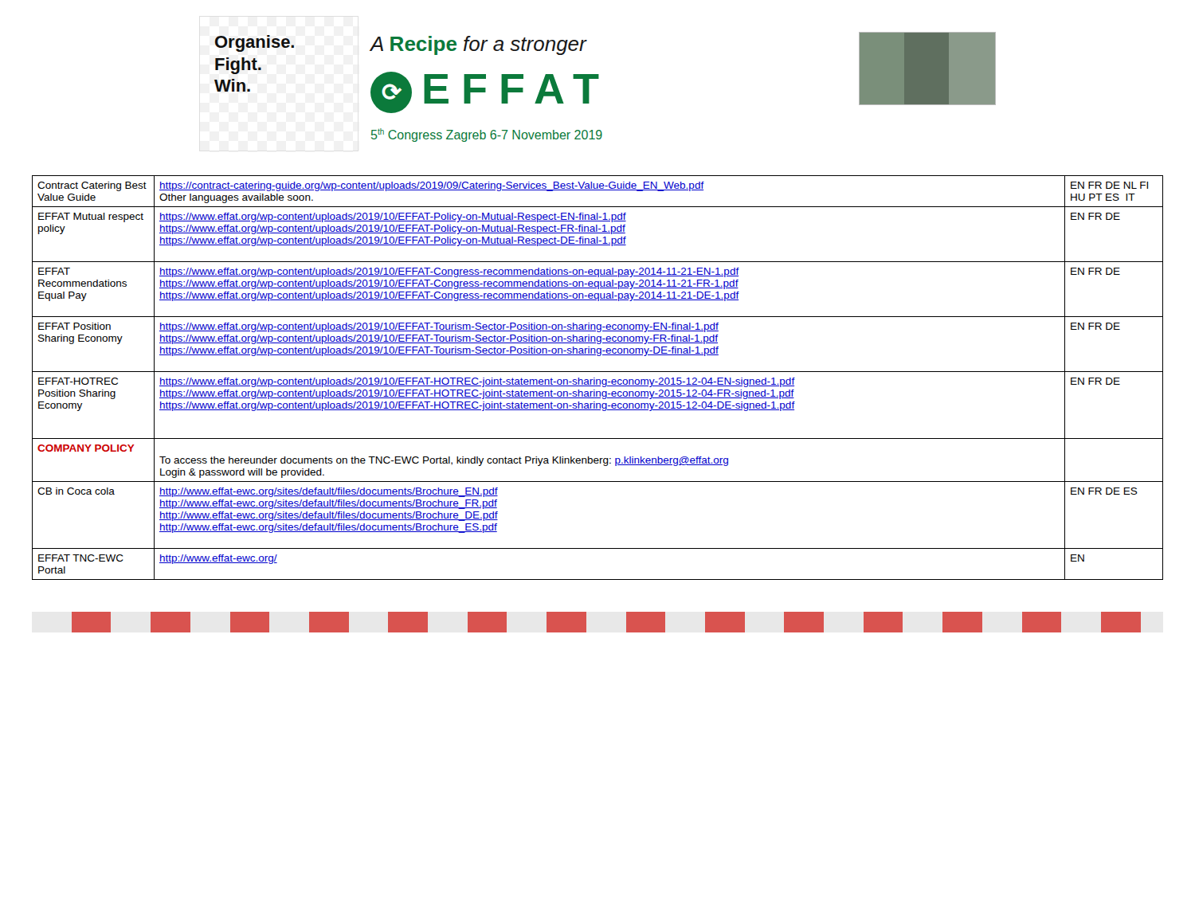Organise.
Fight.
Win.
A Recipe for a stronger
⟳EFFAT
5th Congress Zagreb 6-7 November 2019
| Contract Catering Best Value Guide | https://contract-catering-guide.org/wp-content/uploads/2019/09/Catering-Services_Best-Value-Guide_EN_Web.pdf Other languages available soon. | EN FR DE NL FI HU PT ES IT |
| EFFAT Mutual respect policy | https://www.effat.org/wp-content/uploads/2019/10/EFFAT-Policy-on-Mutual-Respect-EN-final-1.pdf https://www.effat.org/wp-content/uploads/2019/10/EFFAT-Policy-on-Mutual-Respect-FR-final-1.pdf https://www.effat.org/wp-content/uploads/2019/10/EFFAT-Policy-on-Mutual-Respect-DE-final-1.pdf | EN FR DE |
| EFFAT Recommendations Equal Pay | https://www.effat.org/wp-content/uploads/2019/10/EFFAT-Congress-recommendations-on-equal-pay-2014-11-21-EN-1.pdf https://www.effat.org/wp-content/uploads/2019/10/EFFAT-Congress-recommendations-on-equal-pay-2014-11-21-FR-1.pdf https://www.effat.org/wp-content/uploads/2019/10/EFFAT-Congress-recommendations-on-equal-pay-2014-11-21-DE-1.pdf | EN FR DE |
| EFFAT Position Sharing Economy | https://www.effat.org/wp-content/uploads/2019/10/EFFAT-Tourism-Sector-Position-on-sharing-economy-EN-final-1.pdf https://www.effat.org/wp-content/uploads/2019/10/EFFAT-Tourism-Sector-Position-on-sharing-economy-FR-final-1.pdf https://www.effat.org/wp-content/uploads/2019/10/EFFAT-Tourism-Sector-Position-on-sharing-economy-DE-final-1.pdf | EN FR DE |
| EFFAT-HOTREC Position Sharing Economy | https://www.effat.org/wp-content/uploads/2019/10/EFFAT-HOTREC-joint-statement-on-sharing-economy-2015-12-04-EN-signed-1.pdf https://www.effat.org/wp-content/uploads/2019/10/EFFAT-HOTREC-joint-statement-on-sharing-economy-2015-12-04-FR-signed-1.pdf https://www.effat.org/wp-content/uploads/2019/10/EFFAT-HOTREC-joint-statement-on-sharing-economy-2015-12-04-DE-signed-1.pdf | EN FR DE |
| COMPANY POLICY | To access the hereunder documents on the TNC-EWC Portal, kindly contact Priya Klinkenberg: p.klinkenberg@effat.org Login & password will be provided. | |
| CB in Coca cola | http://www.effat-ewc.org/sites/default/files/documents/Brochure_EN.pdf http://www.effat-ewc.org/sites/default/files/documents/Brochure_FR.pdf http://www.effat-ewc.org/sites/default/files/documents/Brochure_DE.pdf http://www.effat-ewc.org/sites/default/files/documents/Brochure_ES.pdf | EN FR DE ES |
| EFFAT TNC-EWC Portal | http://www.effat-ewc.org/ | EN |